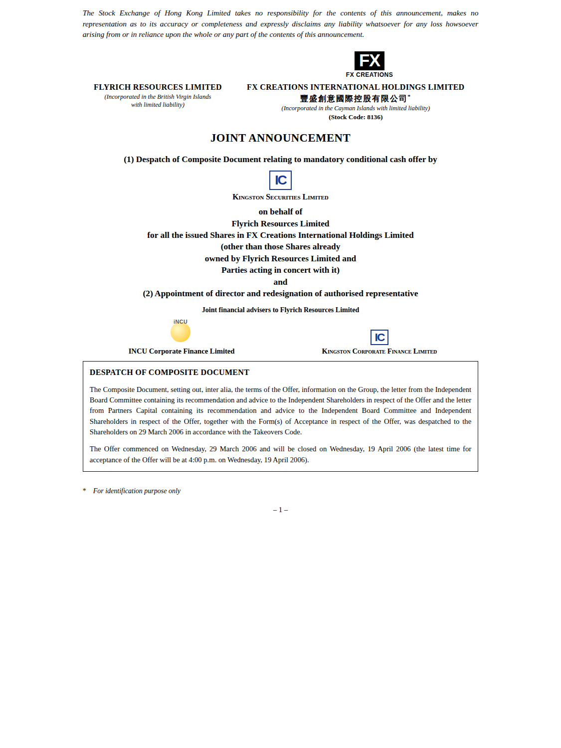The Stock Exchange of Hong Kong Limited takes no responsibility for the contents of this announcement, makes no representation as to its accuracy or completeness and expressly disclaims any liability whatsoever for any loss howsoever arising from or in reliance upon the whole or any part of the contents of this announcement.
FX
FX CREATIONS
| FLYRICH RESOURCES LIMITED (Incorporated in the British Virgin Islands with limited liability) | FX CREATIONS INTERNATIONAL HOLDINGS LIMITED 豐盛創意國際控股有限公司 * (Incorporated in the Cayman Islands with limited liability) (Stock Code: 8136) |
JOINT ANNOUNCEMENT
(1) Despatch of Composite Document relating to mandatory conditional cash offer by
IC
Kingston Securities Limited
on behalf of
Flyrich Resources Limited
for all the issued Shares in FX Creations International Holdings Limited
(other than those Shares already
owned by Flyrich Resources Limited and
Parties acting in concert with it)
and
(2) Appointment of director and redesignation of authorised representative
Joint financial advisers to Flyrich Resources Limited
| iNCU | IC |
| INCU Corporate Finance Limited | Kingston Corporate Finance Limited |
DESPATCH OF COMPOSITE DOCUMENT
The Composite Document, setting out, inter alia, the terms of the Offer, information on the Group, the letter from the Independent Board Committee containing its recommendation and advice to the Independent Shareholders in respect of the Offer and the letter from Partners Capital containing its recommendation and advice to the Independent Board Committee and Independent Shareholders in respect of the Offer, together with the Form(s) of Acceptance in respect of the Offer, was despatched to the Shareholders on 29 March 2006 in accordance with the Takeovers Code.
The Offer commenced on Wednesday, 29 March 2006 and will be closed on Wednesday, 19 April 2006 (the latest time for acceptance of the Offer will be at 4:00 p.m. on Wednesday, 19 April 2006).
*For identification purpose only
– 1 –